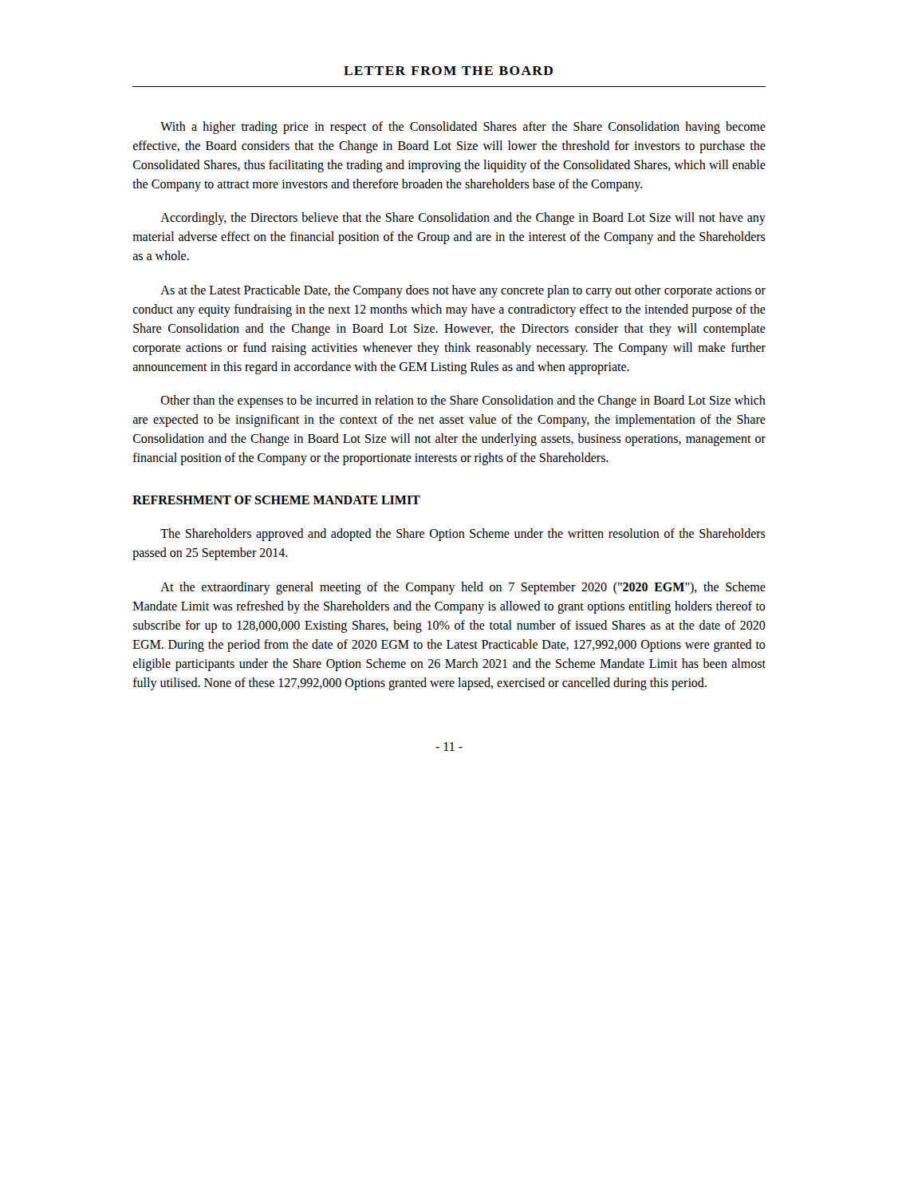LETTER FROM THE BOARD
With a higher trading price in respect of the Consolidated Shares after the Share Consolidation having become effective, the Board considers that the Change in Board Lot Size will lower the threshold for investors to purchase the Consolidated Shares, thus facilitating the trading and improving the liquidity of the Consolidated Shares, which will enable the Company to attract more investors and therefore broaden the shareholders base of the Company.
Accordingly, the Directors believe that the Share Consolidation and the Change in Board Lot Size will not have any material adverse effect on the financial position of the Group and are in the interest of the Company and the Shareholders as a whole.
As at the Latest Practicable Date, the Company does not have any concrete plan to carry out other corporate actions or conduct any equity fundraising in the next 12 months which may have a contradictory effect to the intended purpose of the Share Consolidation and the Change in Board Lot Size. However, the Directors consider that they will contemplate corporate actions or fund raising activities whenever they think reasonably necessary. The Company will make further announcement in this regard in accordance with the GEM Listing Rules as and when appropriate.
Other than the expenses to be incurred in relation to the Share Consolidation and the Change in Board Lot Size which are expected to be insignificant in the context of the net asset value of the Company, the implementation of the Share Consolidation and the Change in Board Lot Size will not alter the underlying assets, business operations, management or financial position of the Company or the proportionate interests or rights of the Shareholders.
REFRESHMENT OF SCHEME MANDATE LIMIT
The Shareholders approved and adopted the Share Option Scheme under the written resolution of the Shareholders passed on 25 September 2014.
At the extraordinary general meeting of the Company held on 7 September 2020 ("2020 EGM"), the Scheme Mandate Limit was refreshed by the Shareholders and the Company is allowed to grant options entitling holders thereof to subscribe for up to 128,000,000 Existing Shares, being 10% of the total number of issued Shares as at the date of 2020 EGM. During the period from the date of 2020 EGM to the Latest Practicable Date, 127,992,000 Options were granted to eligible participants under the Share Option Scheme on 26 March 2021 and the Scheme Mandate Limit has been almost fully utilised. None of these 127,992,000 Options granted were lapsed, exercised or cancelled during this period.
- 11 -